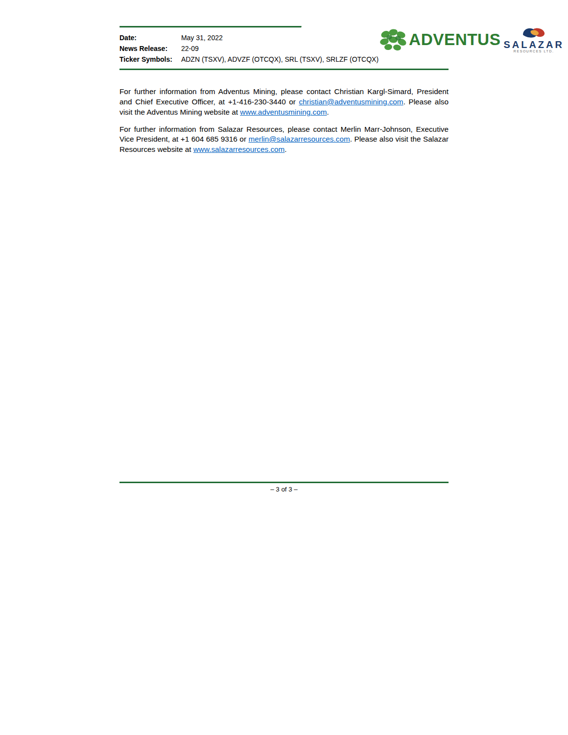| Date: | May 31, 2022 |
| News Release: | 22-09 |
| Ticker Symbols: | ADZN (TSXV), ADVZF (OTCQX), SRL (TSXV), SRLZF (OTCQX) |
ADVENTUS
SALAZAR
RESOURCES LTD.
For further information from Adventus Mining, please contact Christian Kargl-Simard, President and Chief Executive Officer, at +1-416-230-3440 or christian@adventusmining.com. Please also visit the Adventus Mining website at www.adventusmining.com.
For further information from Salazar Resources, please contact Merlin Marr-Johnson, Executive Vice President, at +1 604 685 9316 or merlin@salazarresources.com. Please also visit the Salazar Resources website at www.salazarresources.com.
– 3 of 3 –